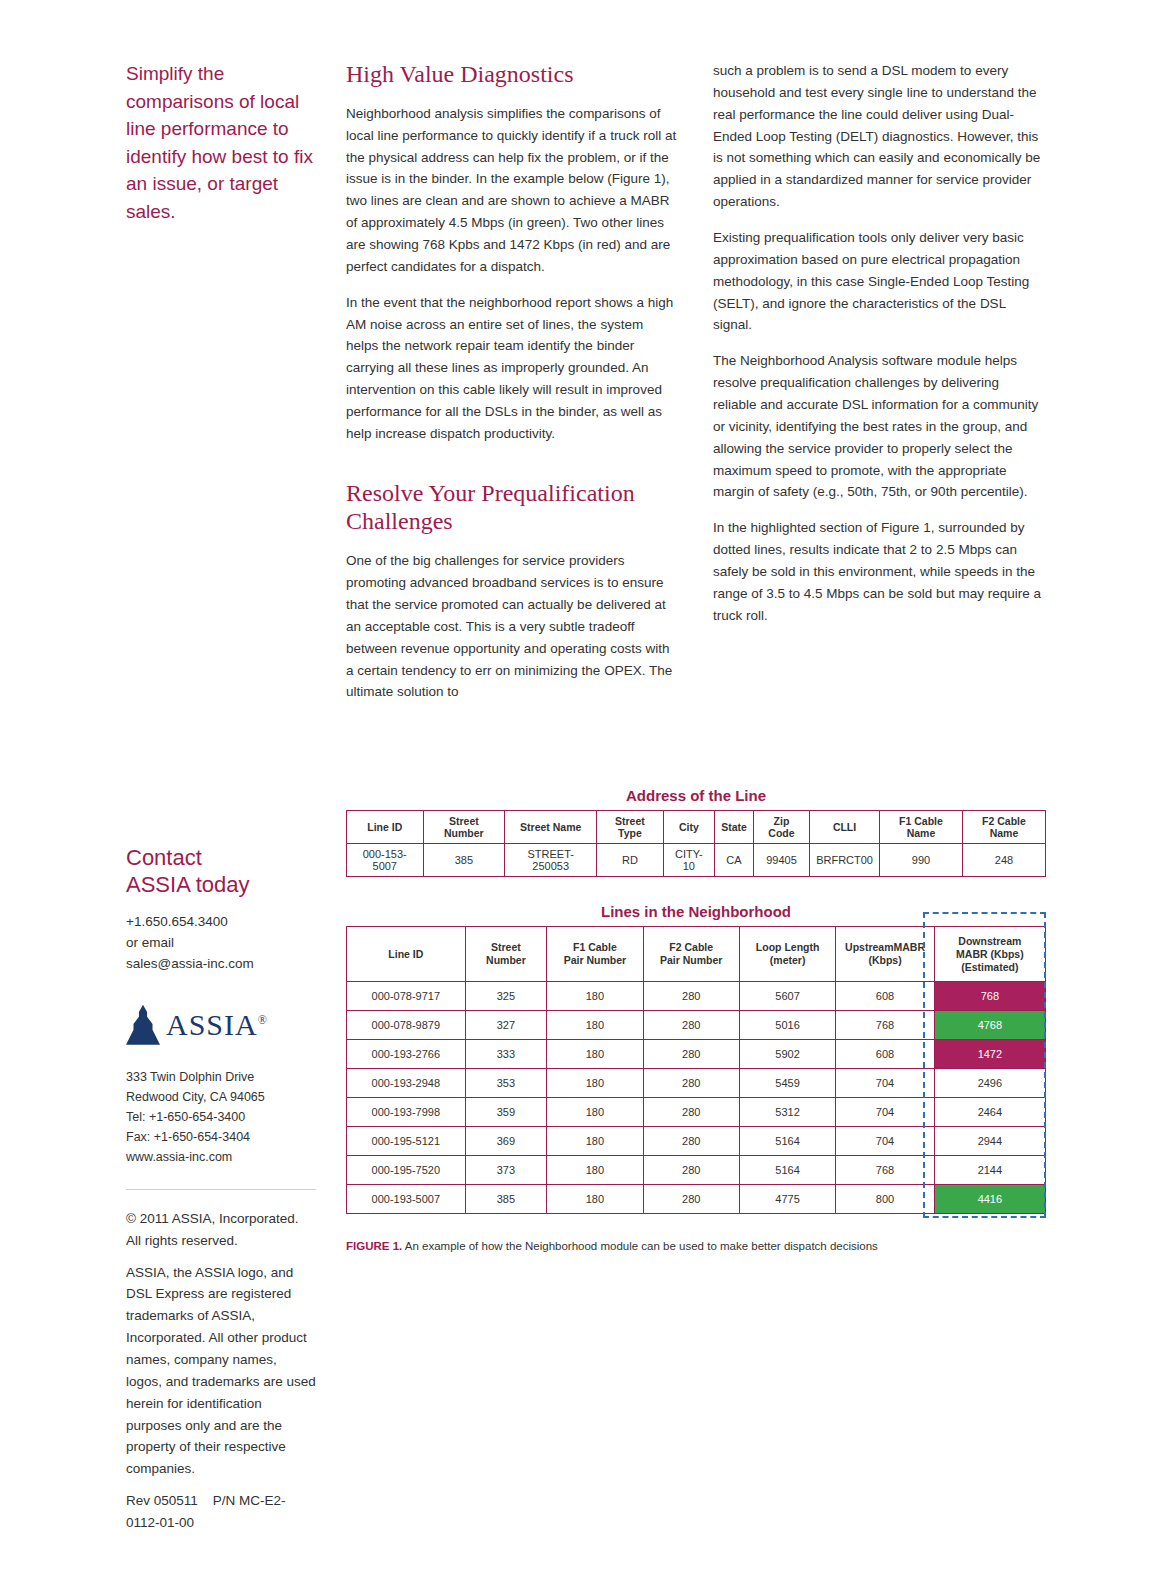Simplify the comparisons of local line performance to identify how best to fix an issue, or target sales.
Contact
ASSIA today
+1.650.654.3400
or email
sales@assia-inc.com
ASSIA®
333 Twin Dolphin Drive
Redwood City, CA 94065
Tel: +1-650-654-3400
Fax: +1-650-654-3404
www.assia-inc.com
© 2011 ASSIA, Incorporated.
All rights reserved.
ASSIA, the ASSIA logo, and DSL Express are registered trademarks of ASSIA, Incorporated. All other product names, company names, logos, and trademarks are used herein for identification purposes only and are the property of their respective companies.
Rev 050511 P/N MC-E2-0112-01-00
High Value Diagnostics
Neighborhood analysis simplifies the comparisons of local line performance to quickly identify if a truck roll at the physical address can help fix the problem, or if the issue is in the binder. In the example below (Figure 1), two lines are clean and are shown to achieve a MABR of approximately 4.5 Mbps (in green). Two other lines are showing 768 Kpbs and 1472 Kbps (in red) and are perfect candidates for a dispatch.
In the event that the neighborhood report shows a high AM noise across an entire set of lines, the system helps the network repair team identify the binder carrying all these lines as improperly grounded. An intervention on this cable likely will result in improved performance for all the DSLs in the binder, as well as help increase dispatch productivity.
Resolve Your Prequalification Challenges
One of the big challenges for service providers promoting advanced broadband services is to ensure that the service promoted can actually be delivered at an acceptable cost. This is a very subtle tradeoff between revenue opportunity and operating costs with a certain tendency to err on minimizing the OPEX. The ultimate solution to
such a problem is to send a DSL modem to every household and test every single line to understand the real performance the line could deliver using Dual-Ended Loop Testing (DELT) diagnostics. However, this is not something which can easily and economically be applied in a standardized manner for service provider operations.
Existing prequalification tools only deliver very basic approximation based on pure electrical propagation methodology, in this case Single-Ended Loop Testing (SELT), and ignore the characteristics of the DSL signal.
The Neighborhood Analysis software module helps resolve prequalification challenges by delivering reliable and accurate DSL information for a community or vicinity, identifying the best rates in the group, and allowing the service provider to properly select the maximum speed to promote, with the appropriate margin of safety (e.g., 50th, 75th, or 90th percentile).
In the highlighted section of Figure 1, surrounded by dotted lines, results indicate that 2 to 2.5 Mbps can safely be sold in this environment, while speeds in the range of 3.5 to 4.5 Mbps can be sold but may require a truck roll.
Address of the Line
| Line ID | Street Number | Street Name | Street Type | City | State | Zip Code | CLLI | F1 Cable Name | F2 Cable Name |
| --- | --- | --- | --- | --- | --- | --- | --- | --- | --- |
| 000-153-5007 | 385 | STREET-250053 | RD | CITY-10 | CA | 99405 | BRFRCT00 | 990 | 248 |
Lines in the Neighborhood
| Line ID | Street Number | F1 Cable Pair Number | F2 Cable Pair Number | Loop Length (meter) | UpstreamMABR (Kbps) | Downstream MABR (Kbps) (Estimated) |
| --- | --- | --- | --- | --- | --- | --- |
| 000-078-9717 | 325 | 180 | 280 | 5607 | 608 | 768 |
| 000-078-9879 | 327 | 180 | 280 | 5016 | 768 | 4768 |
| 000-193-2766 | 333 | 180 | 280 | 5902 | 608 | 1472 |
| 000-193-2948 | 353 | 180 | 280 | 5459 | 704 | 2496 |
| 000-193-7998 | 359 | 180 | 280 | 5312 | 704 | 2464 |
| 000-195-5121 | 369 | 180 | 280 | 5164 | 704 | 2944 |
| 000-195-7520 | 373 | 180 | 280 | 5164 | 768 | 2144 |
| 000-193-5007 | 385 | 180 | 280 | 4775 | 800 | 4416 |
FIGURE 1. An example of how the Neighborhood module can be used to make better dispatch decisions